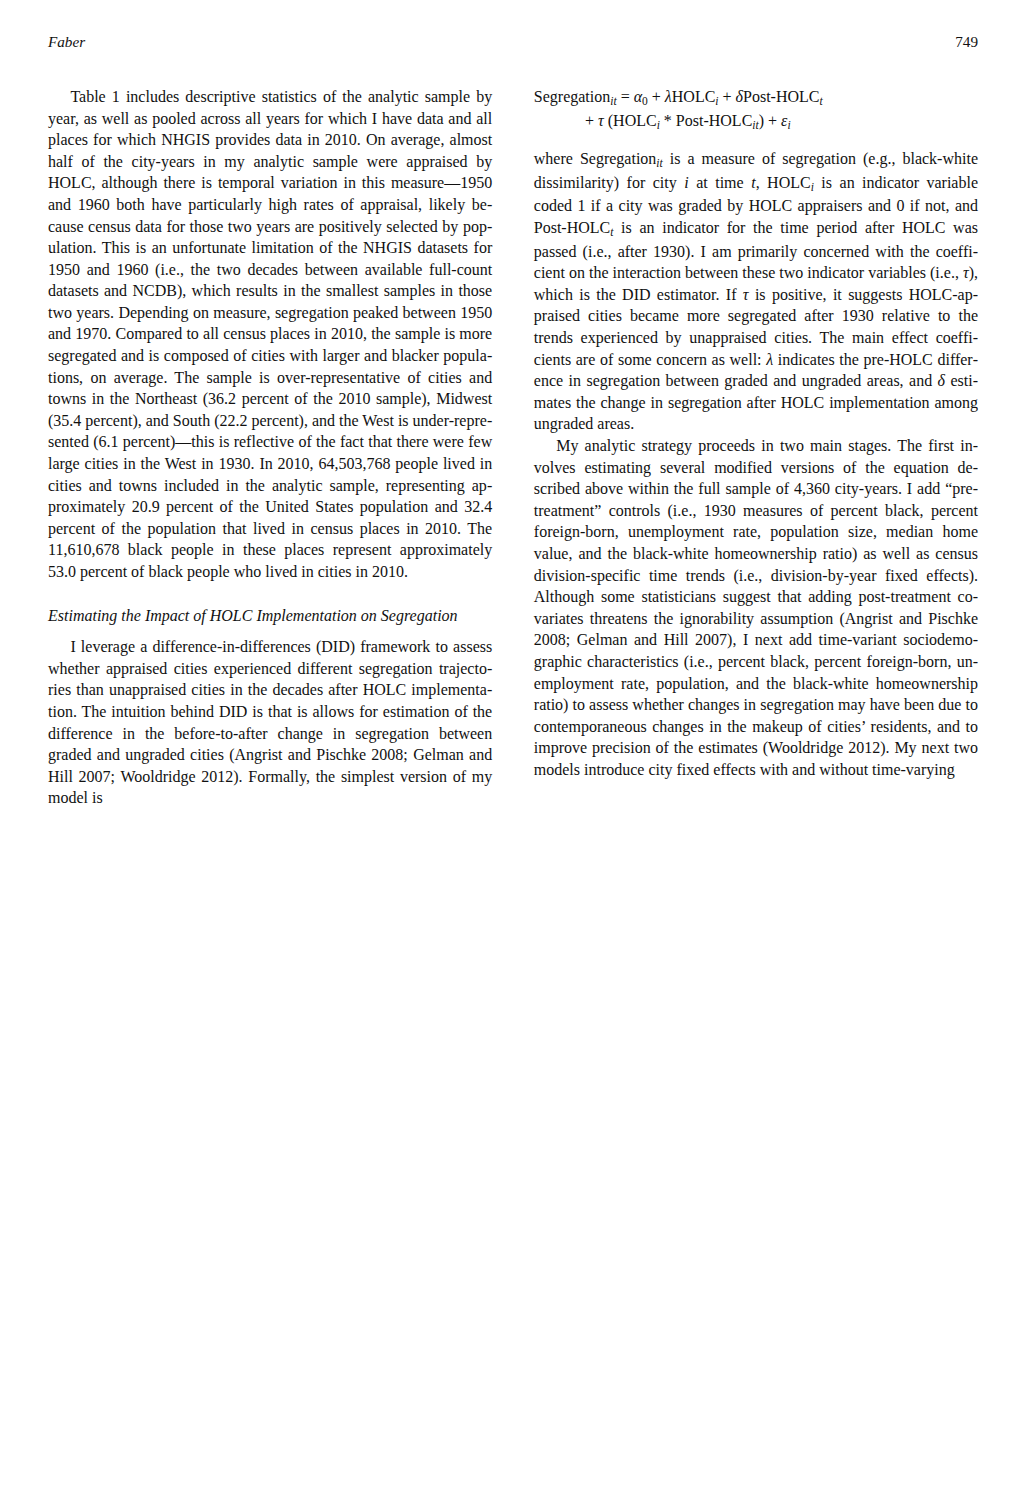Faber 749
Table 1 includes descriptive statistics of the analytic sample by year, as well as pooled across all years for which I have data and all places for which NHGIS provides data in 2010. On average, almost half of the city-years in my analytic sample were appraised by HOLC, although there is temporal variation in this measure—1950 and 1960 both have particularly high rates of appraisal, likely because census data for those two years are positively selected by population. This is an unfortunate limitation of the NHGIS datasets for 1950 and 1960 (i.e., the two decades between available full-count datasets and NCDB), which results in the smallest samples in those two years. Depending on measure, segregation peaked between 1950 and 1970. Compared to all census places in 2010, the sample is more segregated and is composed of cities with larger and blacker populations, on average. The sample is over-representative of cities and towns in the Northeast (36.2 percent of the 2010 sample), Midwest (35.4 percent), and South (22.2 percent), and the West is under-represented (6.1 percent)—this is reflective of the fact that there were few large cities in the West in 1930. In 2010, 64,503,768 people lived in cities and towns included in the analytic sample, representing approximately 20.9 percent of the United States population and 32.4 percent of the population that lived in census places in 2010. The 11,610,678 black people in these places represent approximately 53.0 percent of black people who lived in cities in 2010.
Estimating the Impact of HOLC Implementation on Segregation
I leverage a difference-in-differences (DID) framework to assess whether appraised cities experienced different segregation trajectories than unappraised cities in the decades after HOLC implementation. The intuition behind DID is that is allows for estimation of the difference in the before-to-after change in segregation between graded and ungraded cities (Angrist and Pischke 2008; Gelman and Hill 2007; Wooldridge 2012). Formally, the simplest version of my model is
Segregationit = α0 + λ HOLCi + δ Post-HOLCt
+ τ (HOLCi * Post-HOLCit) + εi
where Segregationit is a measure of segregation (e.g., black-white dissimilarity) for city i at time t, HOLCi is an indicator variable coded 1 if a city was graded by HOLC appraisers and 0 if not, and Post-HOLCt is an indicator for the time period after HOLC was passed (i.e., after 1930). I am primarily concerned with the coefficient on the interaction between these two indicator variables (i.e., τ), which is the DID estimator. If τ is positive, it suggests HOLC-appraised cities became more segregated after 1930 relative to the trends experienced by unappraised cities. The main effect coefficients are of some concern as well: λ indicates the pre-HOLC difference in segregation between graded and ungraded areas, and δ estimates the change in segregation after HOLC implementation among ungraded areas.
My analytic strategy proceeds in two main stages. The first involves estimating several modified versions of the equation described above within the full sample of 4,360 city-years. I add “pre-treatment” controls (i.e., 1930 measures of percent black, percent foreign-born, unemployment rate, population size, median home value, and the black-white homeownership ratio) as well as census division-specific time trends (i.e., division-by-year fixed effects). Although some statisticians suggest that adding post-treatment covariates threatens the ignorability assumption (Angrist and Pischke 2008; Gelman and Hill 2007), I next add time-variant sociodemographic characteristics (i.e., percent black, percent foreign-born, unemployment rate, population, and the black-white homeownership ratio) to assess whether changes in segregation may have been due to contemporaneous changes in the makeup of cities’ residents, and to improve precision of the estimates (Wooldridge 2012). My next two models introduce city fixed effects with and without time-varying